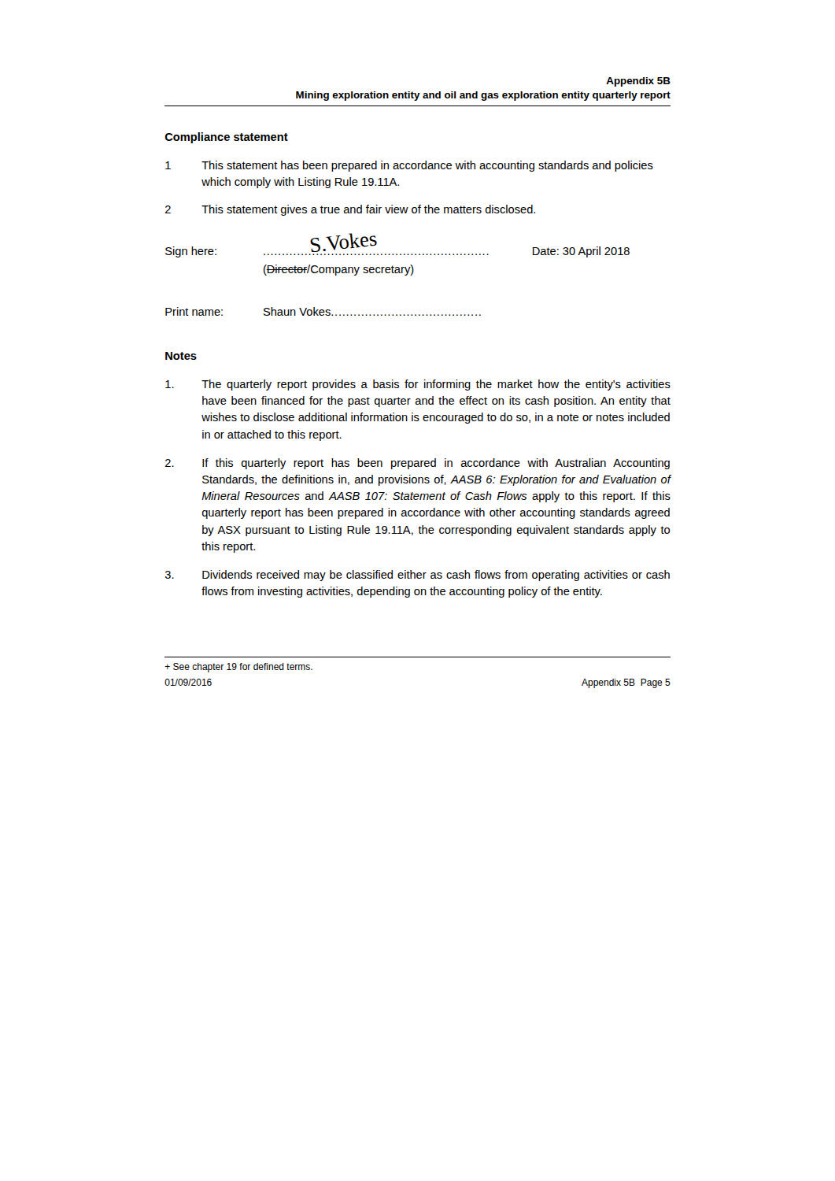Appendix 5B
Mining exploration entity and oil and gas exploration entity quarterly report
Compliance statement
1 This statement has been prepared in accordance with accounting standards and policies which comply with Listing Rule 19.11A.
2 This statement gives a true and fair view of the matters disclosed.
| Sign here: | ............................................................ S.Vokes | Date: 30 April 2018 |
(Director/Company secretary)
Print name: Shaun Vokes........................................
Notes
1. The quarterly report provides a basis for informing the market how the entity's activities have been financed for the past quarter and the effect on its cash position. An entity that wishes to disclose additional information is encouraged to do so, in a note or notes included in or attached to this report.
2. If this quarterly report has been prepared in accordance with Australian Accounting Standards, the definitions in, and provisions of, AASB 6: Exploration for and Evaluation of Mineral Resources and AASB 107: Statement of Cash Flows apply to this report. If this quarterly report has been prepared in accordance with other accounting standards agreed by ASX pursuant to Listing Rule 19.11A, the corresponding equivalent standards apply to this report.
3. Dividends received may be classified either as cash flows from operating activities or cash flows from investing activities, depending on the accounting policy of the entity.
+ See chapter 19 for defined terms.
01/09/2016 Appendix 5B Page 5